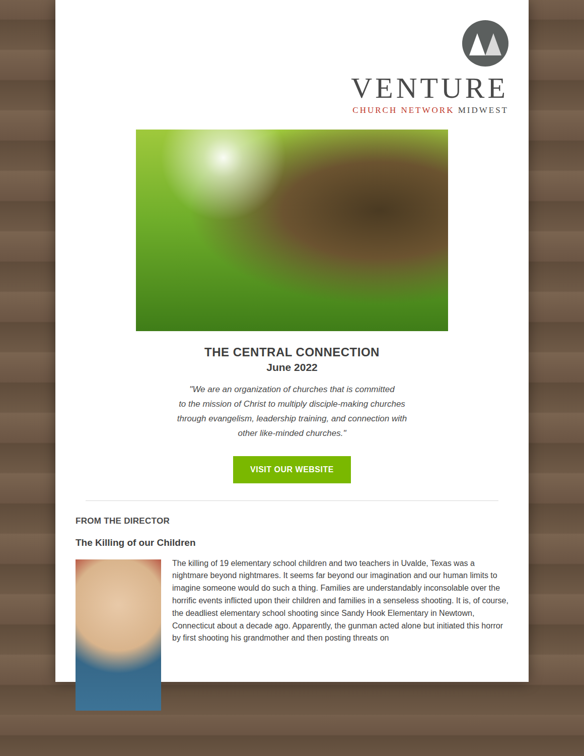VENTURE CHURCH NETWORK MIDWEST
THE CENTRAL CONNECTION
June 2022
"We are an organization of churches that is committed
to the mission of Christ to multiply disciple-making churches
through evangelism, leadership training, and connection with
other like-minded churches."
VISIT OUR WEBSITE
FROM THE DIRECTOR
The Killing of our Children
The killing of 19 elementary school children and two teachers in Uvalde, Texas was a nightmare beyond nightmares. It seems far beyond our imagination and our human limits to imagine someone would do such a thing. Families are understandably inconsolable over the horrific events inflicted upon their children and families in a senseless shooting. It is, of course, the deadliest elementary school shooting since Sandy Hook Elementary in Newtown, Connecticut about a decade ago. Apparently, the gunman acted alone but initiated this horror by first shooting his grandmother and then posting threats on